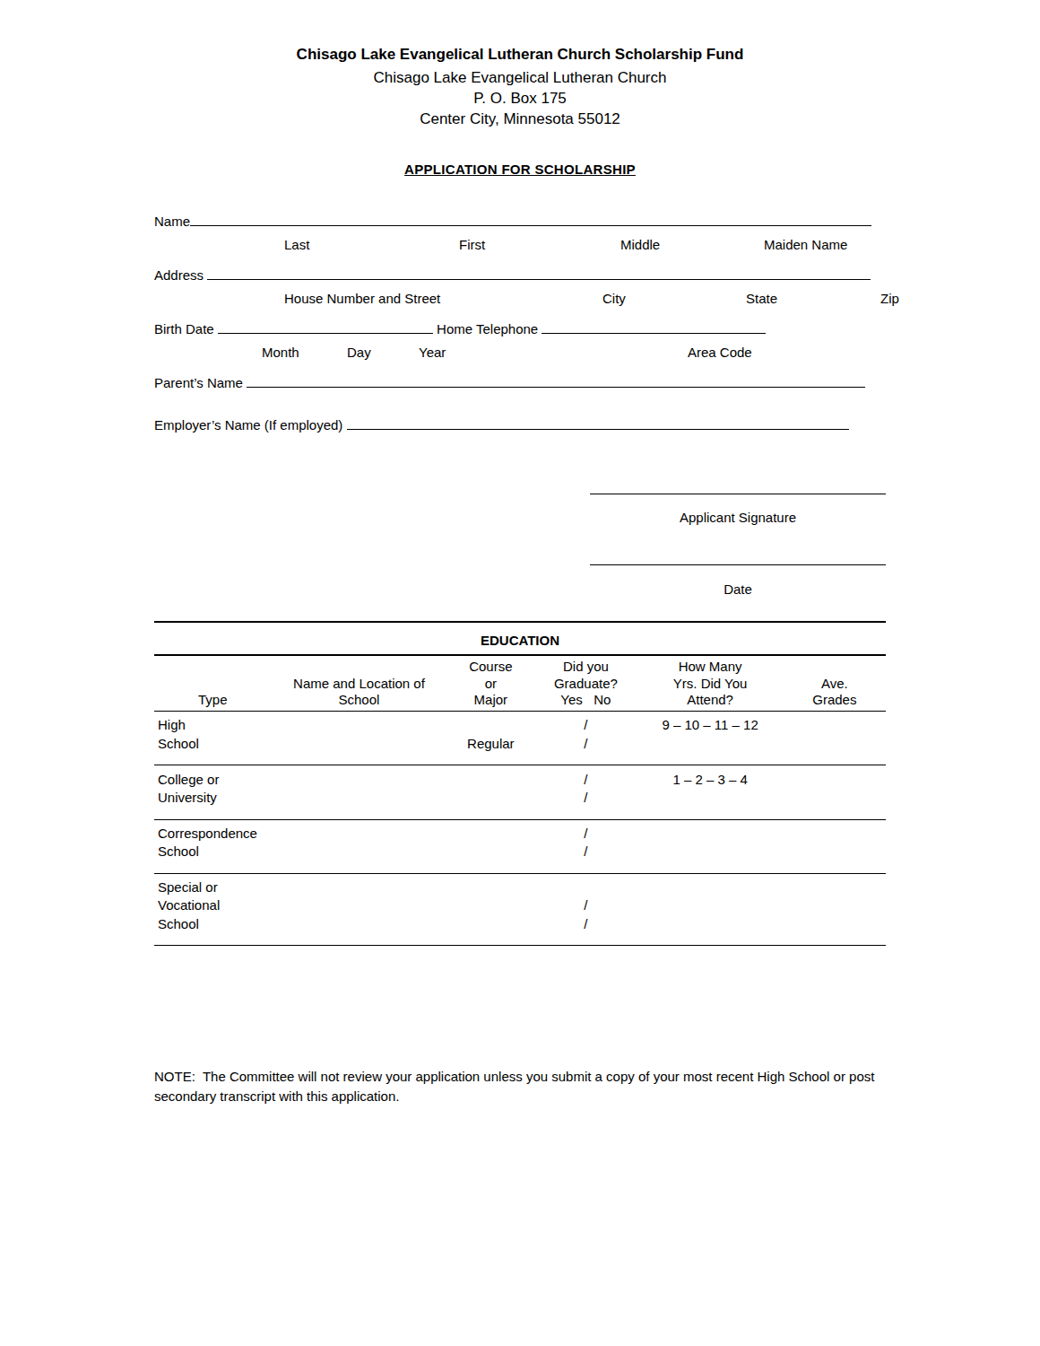Chisago Lake Evangelical Lutheran Church Scholarship Fund
Chisago Lake Evangelical Lutheran Church
P. O. Box 175
Center City, Minnesota 55012
APPLICATION FOR SCHOLARSHIP
Name
Last First Middle Maiden Name
Address
House Number and Street City State Zip
Birth Date Home Telephone
Month Day Year Area Code
Parent’s Name
Employer’s Name (If employed)
Applicant Signature
Date
EDUCATION
| Type | Name and Location of School | Course or Major | Did you Graduate? Yes No | How Many Yrs. Did You Attend? | Ave. Grades |
| --- | --- | --- | --- | --- | --- |
| High School | | Regular | / / | 9 – 10 – 11 – 12 | |
| College or University | | | / / | 1 – 2 – 3 – 4 | |
| Correspondence School | | | / / | | |
| Special or Vocational School | | | / / | | |
NOTE: The Committee will not review your application unless you submit a copy of your most recent High School or post secondary transcript with this application.